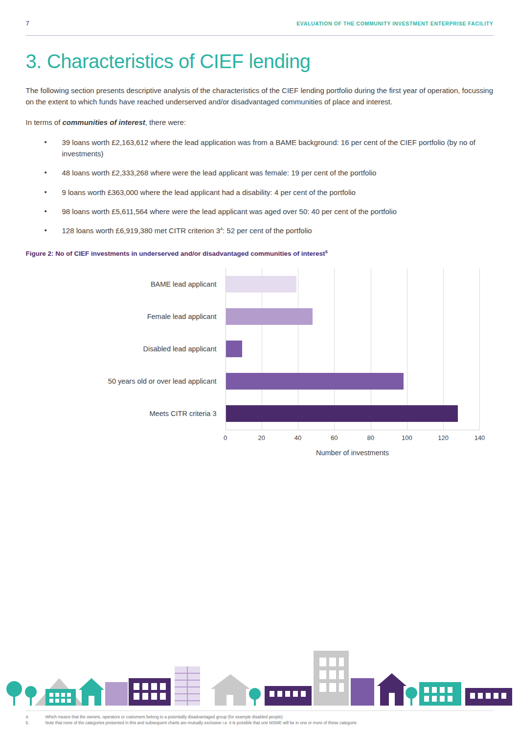7
Evaluation of the Community Investment Enterprise Facility
3. Characteristics of CIEF lending
The following section presents descriptive analysis of the characteristics of the CIEF lending portfolio during the first year of operation, focussing on the extent to which funds have reached underserved and/or disadvantaged communities of place and interest.
In terms of communities of interest, there were:
39 loans worth £2,163,612 where the lead application was from a BAME background: 16 per cent of the CIEF portfolio (by no of investments)
48 loans worth £2,333,268 where were the lead applicant was female: 19 per cent of the portfolio
9 loans worth £363,000 where the lead applicant had a disability: 4 per cent of the portfolio
98 loans worth £5,611,564 where were the lead applicant was aged over 50: 40 per cent of the portfolio
128 loans worth £6,919,380 met CITR criterion 34: 52 per cent of the portfolio
Figure 2: No of CIEF investments in underserved and/or disadvantaged communities of interest5
BAME lead applicant
Female lead applicant
Disabled lead applicant
50 years old or over lead applicant
Meets CITR criteria 3
0 20 40 60 80 100 120 140
Number of investments
4. Which means that the owners, operators or customers belong to a potentially disadvantaged group (for example disabled people)
5. Note that none of the categories presented in this and subsequent charts are mutually exclusive i.e. it is possible that one MSME will be in one or more of these categorie